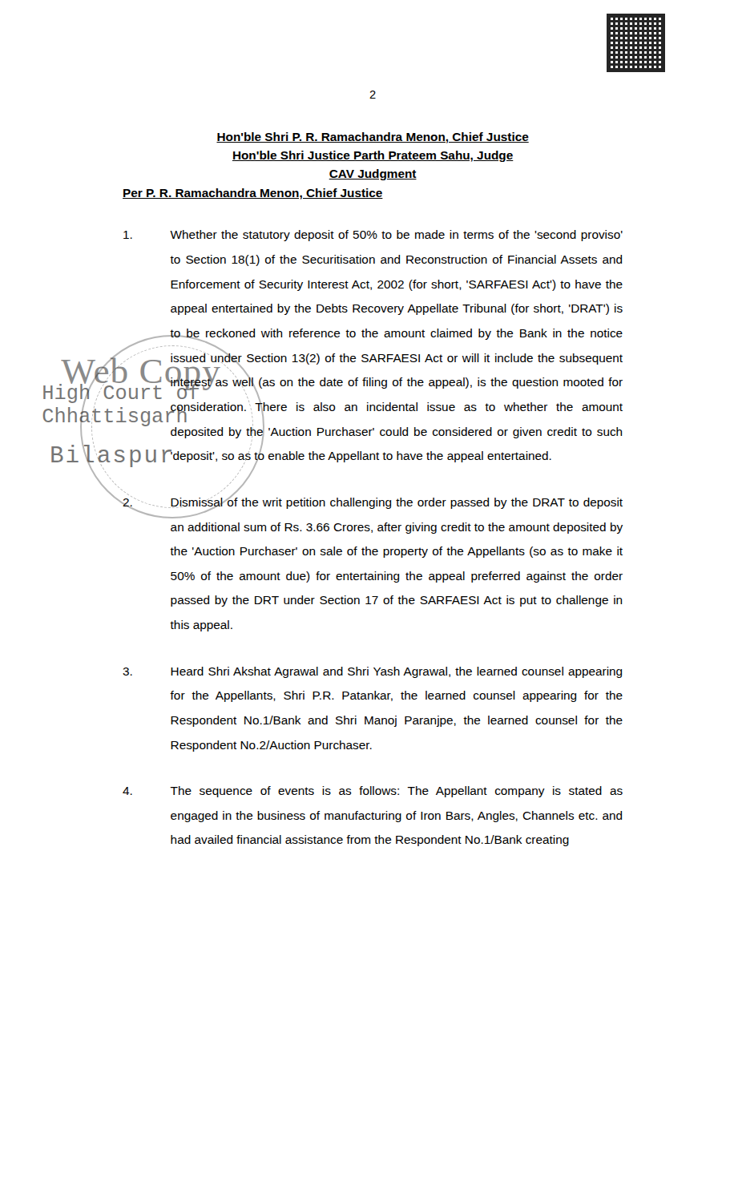2
Hon'ble Shri P. R. Ramachandra Menon, Chief Justice Hon'ble Shri Justice Parth Prateem Sahu, Judge
CAV Judgment
Per P. R. Ramachandra Menon, Chief Justice
Web Copy
High Court of Chhattisgarh
Bilaspur
1. Whether the statutory deposit of 50% to be made in terms of the 'second proviso' to Section 18(1) of the Securitisation and Reconstruction of Financial Assets and Enforcement of Security Interest Act, 2002 (for short, 'SARFAESI Act') to have the appeal entertained by the Debts Recovery Appellate Tribunal (for short, 'DRAT') is to be reckoned with reference to the amount claimed by the Bank in the notice issued under Section 13(2) of the SARFAESI Act or will it include the subsequent interest as well (as on the date of filing of the appeal), is the question mooted for consideration. There is also an incidental issue as to whether the amount deposited by the 'Auction Purchaser' could be considered or given credit to such 'deposit', so as to enable the Appellant to have the appeal entertained.
2. Dismissal of the writ petition challenging the order passed by the DRAT to deposit an additional sum of Rs. 3.66 Crores, after giving credit to the amount deposited by the 'Auction Purchaser' on sale of the property of the Appellants (so as to make it 50% of the amount due) for entertaining the appeal preferred against the order passed by the DRT under Section 17 of the SARFAESI Act is put to challenge in this appeal.
3. Heard Shri Akshat Agrawal and Shri Yash Agrawal, the learned counsel appearing for the Appellants, Shri P.R. Patankar, the learned counsel appearing for the Respondent No.1/Bank and Shri Manoj Paranjpe, the learned counsel for the Respondent No.2/Auction Purchaser.
4. The sequence of events is as follows: The Appellant company is stated as engaged in the business of manufacturing of Iron Bars, Angles, Channels etc. and had availed financial assistance from the Respondent No.1/Bank creating